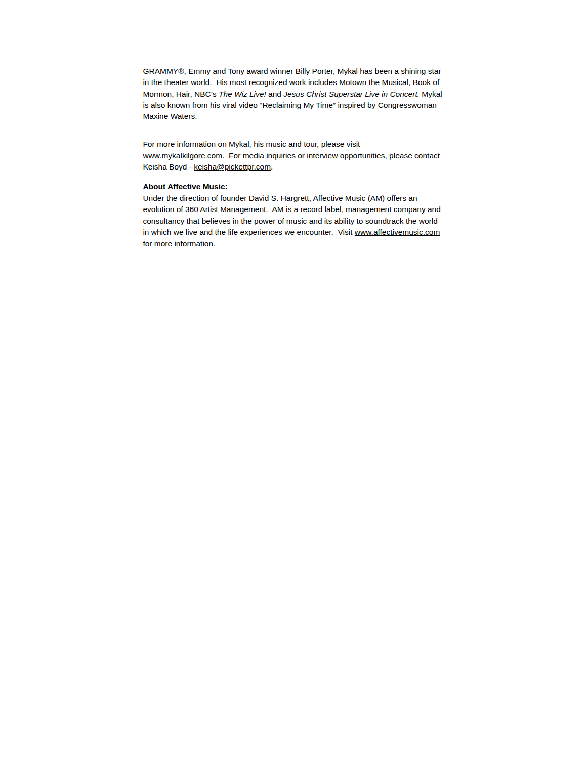GRAMMY®, Emmy and Tony award winner Billy Porter, Mykal has been a shining star in the theater world. His most recognized work includes Motown the Musical, Book of Mormon, Hair, NBC’s The Wiz Live! and Jesus Christ Superstar Live in Concert. Mykal is also known from his viral video “Reclaiming My Time” inspired by Congresswoman Maxine Waters.
For more information on Mykal, his music and tour, please visit www.mykalkilgore.com. For media inquiries or interview opportunities, please contact Keisha Boyd - keisha@pickettpr.com.
About Affective Music:
Under the direction of founder David S. Hargrett, Affective Music (AM) offers an evolution of 360 Artist Management. AM is a record label, management company and consultancy that believes in the power of music and its ability to soundtrack the world in which we live and the life experiences we encounter. Visit www.affectivemusic.com for more information.